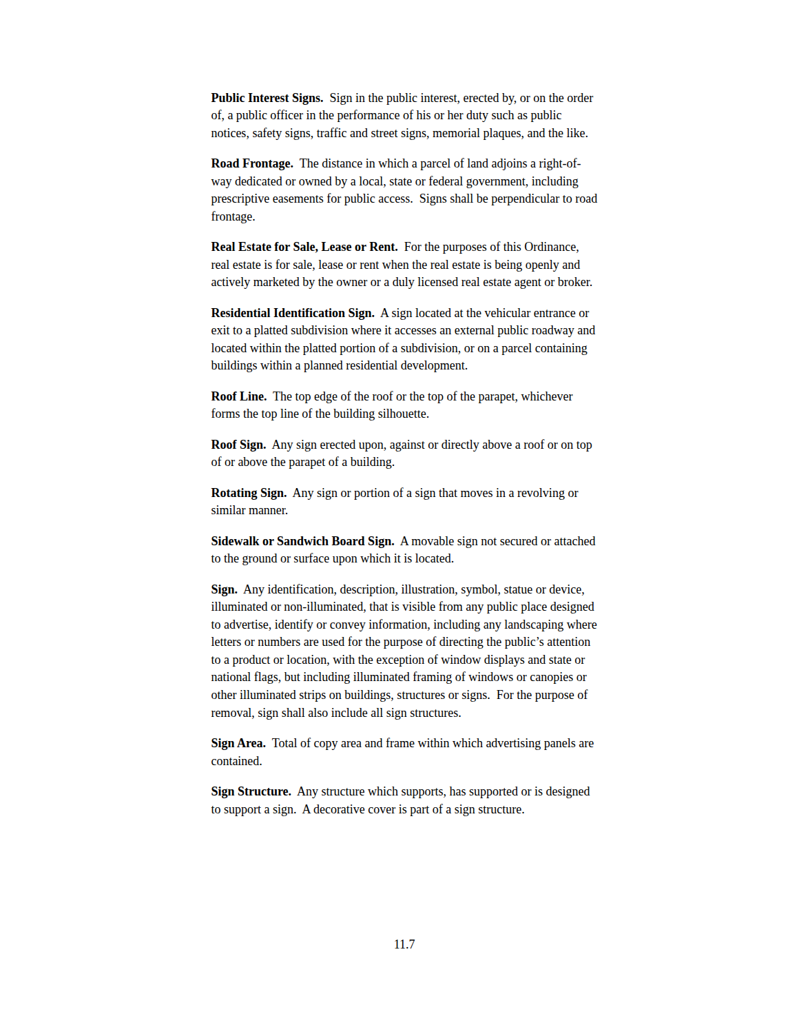Public Interest Signs. Sign in the public interest, erected by, or on the order of, a public officer in the performance of his or her duty such as public notices, safety signs, traffic and street signs, memorial plaques, and the like.
Road Frontage. The distance in which a parcel of land adjoins a right-of-way dedicated or owned by a local, state or federal government, including prescriptive easements for public access. Signs shall be perpendicular to road frontage.
Real Estate for Sale, Lease or Rent. For the purposes of this Ordinance, real estate is for sale, lease or rent when the real estate is being openly and actively marketed by the owner or a duly licensed real estate agent or broker.
Residential Identification Sign. A sign located at the vehicular entrance or exit to a platted subdivision where it accesses an external public roadway and located within the platted portion of a subdivision, or on a parcel containing buildings within a planned residential development.
Roof Line. The top edge of the roof or the top of the parapet, whichever forms the top line of the building silhouette.
Roof Sign. Any sign erected upon, against or directly above a roof or on top of or above the parapet of a building.
Rotating Sign. Any sign or portion of a sign that moves in a revolving or similar manner.
Sidewalk or Sandwich Board Sign. A movable sign not secured or attached to the ground or surface upon which it is located.
Sign. Any identification, description, illustration, symbol, statue or device, illuminated or non-illuminated, that is visible from any public place designed to advertise, identify or convey information, including any landscaping where letters or numbers are used for the purpose of directing the public’s attention to a product or location, with the exception of window displays and state or national flags, but including illuminated framing of windows or canopies or other illuminated strips on buildings, structures or signs. For the purpose of removal, sign shall also include all sign structures.
Sign Area. Total of copy area and frame within which advertising panels are contained.
Sign Structure. Any structure which supports, has supported or is designed to support a sign. A decorative cover is part of a sign structure.
11.7